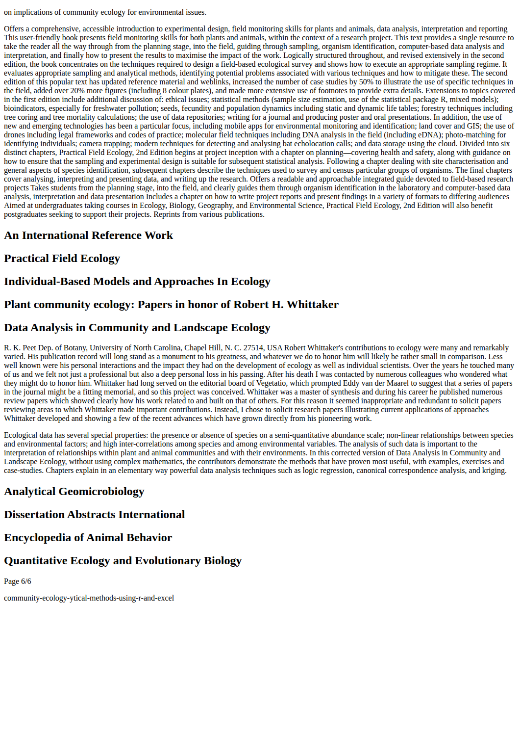on implications of community ecology for environmental issues.
Offers a comprehensive, accessible introduction to experimental design, field monitoring skills for plants and animals, data analysis, interpretation and reporting This user-friendly book presents field monitoring skills for both plants and animals, within the context of a research project. This text provides a single resource to take the reader all the way through from the planning stage, into the field, guiding through sampling, organism identification, computer-based data analysis and interpretation, and finally how to present the results to maximise the impact of the work. Logically structured throughout, and revised extensively in the second edition, the book concentrates on the techniques required to design a field-based ecological survey and shows how to execute an appropriate sampling regime. It evaluates appropriate sampling and analytical methods, identifying potential problems associated with various techniques and how to mitigate these. The second edition of this popular text has updated reference material and weblinks, increased the number of case studies by 50% to illustrate the use of specific techniques in the field, added over 20% more figures (including 8 colour plates), and made more extensive use of footnotes to provide extra details. Extensions to topics covered in the first edition include additional discussion of: ethical issues; statistical methods (sample size estimation, use of the statistical package R, mixed models); bioindicators, especially for freshwater pollution; seeds, fecundity and population dynamics including static and dynamic life tables; forestry techniques including tree coring and tree mortality calculations; the use of data repositories; writing for a journal and producing poster and oral presentations. In addition, the use of new and emerging technologies has been a particular focus, including mobile apps for environmental monitoring and identification; land cover and GIS; the use of drones including legal frameworks and codes of practice; molecular field techniques including DNA analysis in the field (including eDNA); photo-matching for identifying individuals; camera trapping; modern techniques for detecting and analysing bat echolocation calls; and data storage using the cloud. Divided into six distinct chapters, Practical Field Ecology, 2nd Edition begins at project inception with a chapter on planning—covering health and safety, along with guidance on how to ensure that the sampling and experimental design is suitable for subsequent statistical analysis. Following a chapter dealing with site characterisation and general aspects of species identification, subsequent chapters describe the techniques used to survey and census particular groups of organisms. The final chapters cover analysing, interpreting and presenting data, and writing up the research. Offers a readable and approachable integrated guide devoted to field-based research projects Takes students from the planning stage, into the field, and clearly guides them through organism identification in the laboratory and computer-based data analysis, interpretation and data presentation Includes a chapter on how to write project reports and present findings in a variety of formats to differing audiences Aimed at undergraduates taking courses in Ecology, Biology, Geography, and Environmental Science, Practical Field Ecology, 2nd Edition will also benefit postgraduates seeking to support their projects. Reprints from various publications.
An International Reference Work
Practical Field Ecology
Individual-Based Models and Approaches In Ecology
Plant community ecology: Papers in honor of Robert H. Whittaker
Data Analysis in Community and Landscape Ecology
R. K. Peet Dep. of Botany, University of North Carolina, Chapel Hill, N. C. 27514, USA Robert Whittaker's contributions to ecology were many and remarkably varied. His publication record will long stand as a monument to his greatness, and whatever we do to honor him will likely be rather small in comparison. Less well known were his personal interactions and the impact they had on the development of ecology as well as individual scientists. Over the years he touched many of us and we felt not just a professional but also a deep personal loss in his passing. After his death I was contacted by numerous colleagues who wondered what they might do to honor him. Whittaker had long served on the editorial board of Vegetatio, which prompted Eddy van der Maarel to suggest that a series of papers in the journal might be a fitting memorial, and so this project was conceived. Whittaker was a master of synthesis and during his career he published numerous review papers which showed clearly how his work related to and built on that of others. For this reason it seemed inappropriate and redundant to solicit papers reviewing areas to which Whittaker made important contributions. Instead, I chose to solicit research papers illustrating current applications of approaches Whittaker developed and showing a few of the recent advances which have grown directly from his pioneering work.
Ecological data has several special properties: the presence or absence of species on a semi-quantitative abundance scale; non-linear relationships between species and environmental factors; and high inter-correlations among species and among environmental variables. The analysis of such data is important to the interpretation of relationships within plant and animal communities and with their environments. In this corrected version of Data Analysis in Community and Landscape Ecology, without using complex mathematics, the contributors demonstrate the methods that have proven most useful, with examples, exercises and case-studies. Chapters explain in an elementary way powerful data analysis techniques such as logic regression, canonical correspondence analysis, and kriging.
Analytical Geomicrobiology
Dissertation Abstracts International
Encyclopedia of Animal Behavior
Quantitative Ecology and Evolutionary Biology
Page 6/6
community-ecology-ytical-methods-using-r-and-excel